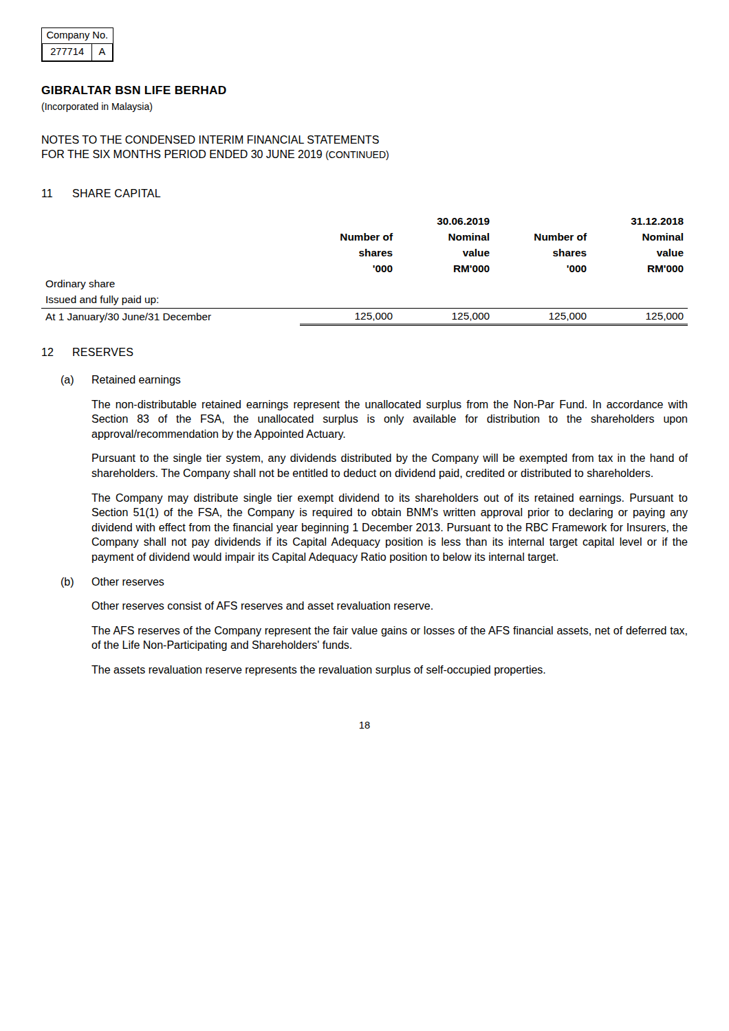| Company No. |
| 277714 | A |
GIBRALTAR BSN LIFE BERHAD
(Incorporated in Malaysia)
NOTES TO THE CONDENSED INTERIM FINANCIAL STATEMENTS
FOR THE SIX MONTHS PERIOD ENDED 30 JUNE 2019 (CONTINUED)
11
SHARE CAPITAL
| | 30.06.2019 | 31.12.2018 |
| --- | --- | --- |
| | Number of | Nominal | Number of | Nominal |
| | shares | value | shares | value |
| | '000 | RM'000 | '000 | RM'000 |
| Ordinary share | | | | |
| Issued and fully paid up: | | | | |
| At 1 January/30 June/31 December | 125,000 | 125,000 | 125,000 | 125,000 |
12
RESERVES
(a)
Retained earnings
The non-distributable retained earnings represent the unallocated surplus from the Non-Par Fund. In accordance with Section 83 of the FSA, the unallocated surplus is only available for distribution to the shareholders upon approval/recommendation by the Appointed Actuary.
Pursuant to the single tier system, any dividends distributed by the Company will be exempted from tax in the hand of shareholders. The Company shall not be entitled to deduct on dividend paid, credited or distributed to shareholders.
The Company may distribute single tier exempt dividend to its shareholders out of its retained earnings. Pursuant to Section 51(1) of the FSA, the Company is required to obtain BNM's written approval prior to declaring or paying any dividend with effect from the financial year beginning 1 December 2013. Pursuant to the RBC Framework for Insurers, the Company shall not pay dividends if its Capital Adequacy position is less than its internal target capital level or if the payment of dividend would impair its Capital Adequacy Ratio position to below its internal target.
(b)
Other reserves
Other reserves consist of AFS reserves and asset revaluation reserve.
The AFS reserves of the Company represent the fair value gains or losses of the AFS financial assets, net of deferred tax, of the Life Non-Participating and Shareholders' funds.
The assets revaluation reserve represents the revaluation surplus of self-occupied properties.
18